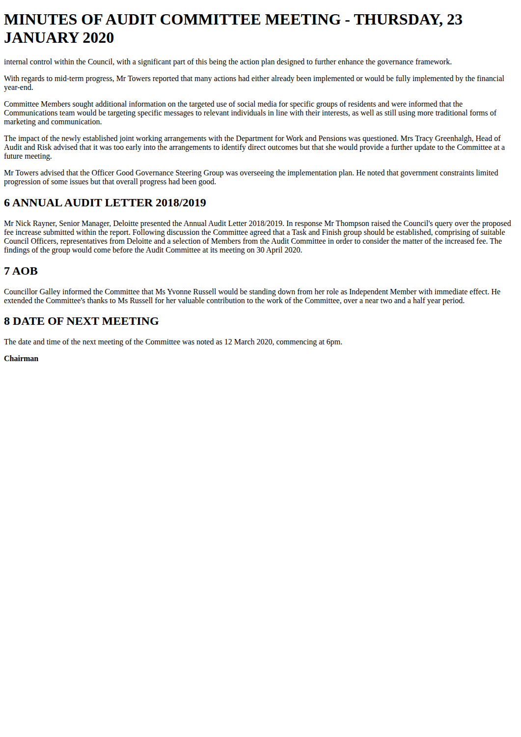MINUTES OF AUDIT COMMITTEE MEETING - THURSDAY, 23 JANUARY 2020
internal control within the Council, with a significant part of this being the action plan designed to further enhance the governance framework.
With regards to mid-term progress, Mr Towers reported that many actions had either already been implemented or would be fully implemented by the financial year-end.
Committee Members sought additional information on the targeted use of social media for specific groups of residents and were informed that the Communications team would be targeting specific messages to relevant individuals in line with their interests, as well as still using more traditional forms of marketing and communication.
The impact of the newly established joint working arrangements with the Department for Work and Pensions was questioned. Mrs Tracy Greenhalgh, Head of Audit and Risk advised that it was too early into the arrangements to identify direct outcomes but that she would provide a further update to the Committee at a future meeting.
Mr Towers advised that the Officer Good Governance Steering Group was overseeing the implementation plan. He noted that government constraints limited progression of some issues but that overall progress had been good.
6 ANNUAL AUDIT LETTER 2018/2019
Mr Nick Rayner, Senior Manager, Deloitte presented the Annual Audit Letter 2018/2019. In response Mr Thompson raised the Council's query over the proposed fee increase submitted within the report. Following discussion the Committee agreed that a Task and Finish group should be established, comprising of suitable Council Officers, representatives from Deloitte and a selection of Members from the Audit Committee in order to consider the matter of the increased fee. The findings of the group would come before the Audit Committee at its meeting on 30 April 2020.
7 AOB
Councillor Galley informed the Committee that Ms Yvonne Russell would be standing down from her role as Independent Member with immediate effect. He extended the Committee's thanks to Ms Russell for her valuable contribution to the work of the Committee, over a near two and a half year period.
8 DATE OF NEXT MEETING
The date and time of the next meeting of the Committee was noted as 12 March 2020, commencing at 6pm.
Chairman